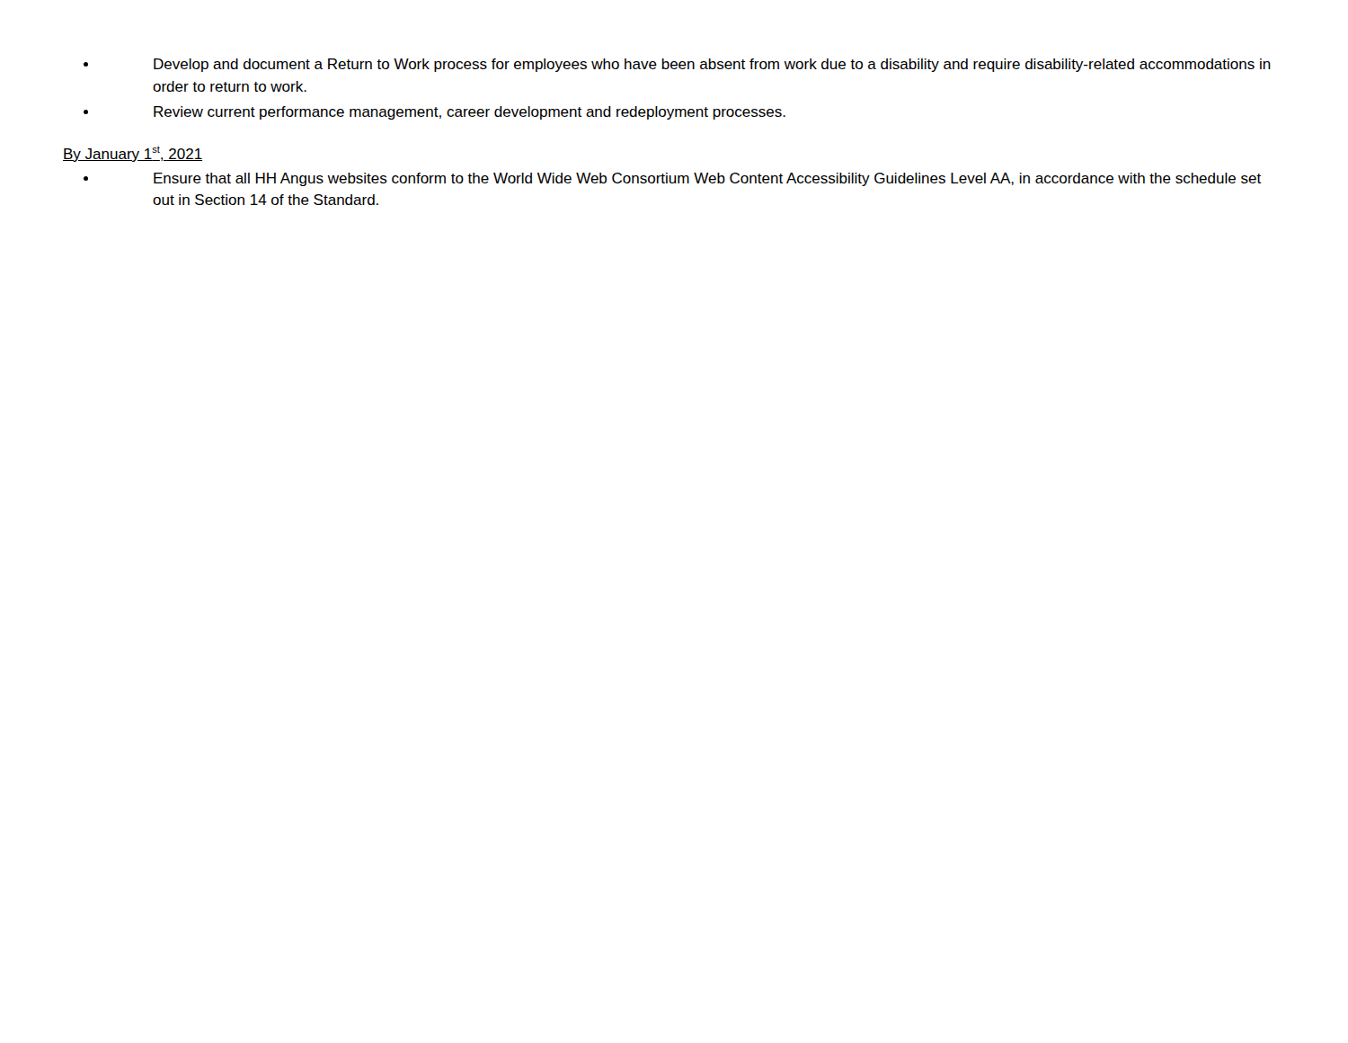Develop and document a Return to Work process for employees who have been absent from work due to a disability and require disability-related accommodations in order to return to work.
Review current performance management, career development and redeployment processes.
By January 1st, 2021
Ensure that all HH Angus websites conform to the World Wide Web Consortium Web Content Accessibility Guidelines Level AA, in accordance with the schedule set out in Section 14 of the Standard.